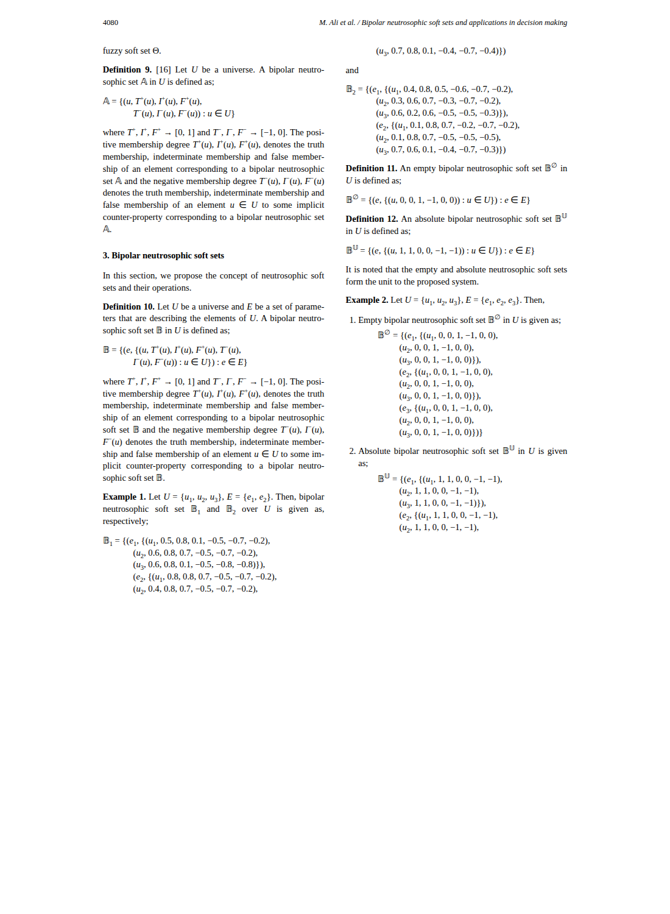4080 M. Ali et al. / Bipolar neutrosophic soft sets and applications in decision making
fuzzy soft set Θ.
Definition 9. [16] Let U be a universe. A bipolar neutrosophic set 𝔸 in U is defined as;
𝔸 = {(u, T+(u), I+(u), F+(u), T−(u), I−(u), F−(u)) : u ∈ U}
where T+, I+, F+ → [0, 1] and T−, I−, F− → [−1, 0]. The positive membership degree T+(u), I+(u), F+(u), denotes the truth membership, indeterminate membership and false membership of an element corresponding to a bipolar neutrosophic set 𝔸 and the negative membership degree T−(u), I−(u), F−(u) denotes the truth membership, indeterminate membership and false membership of an element u ∈ U to some implicit counter-property corresponding to a bipolar neutrosophic set 𝔸.
3. Bipolar neutrosophic soft sets
In this section, we propose the concept of neutrosophic soft sets and their operations.
Definition 10. Let U be a universe and E be a set of parameters that are describing the elements of U. A bipolar neutrosophic soft set 𝔹 in U is defined as;
𝔹 = {(e, {(u, T+(u), I+(u), F+(u), T−(u), I−(u), F−(u)) : u ∈ U}) : e ∈ E}
where T+, I+, F+ → [0, 1] and T−, I−, F− → [−1, 0]. The positive membership degree T+(u), I+(u), F+(u), denotes the truth membership, indeterminate membership and false membership of an element corresponding to a bipolar neutrosophic soft set 𝔹 and the negative membership degree T−(u), I−(u), F−(u) denotes the truth membership, indeterminate membership and false membership of an element u ∈ U to some implicit counter-property corresponding to a bipolar neutrosophic soft set 𝔹.
Example 1. Let U = {u1, u2, u3}, E = {e1, e2}. Then, bipolar neutrosophic soft set 𝔹1 and 𝔹2 over U is given as, respectively;
𝔹1 = {(e1, {(u1, 0.5, 0.8, 0.1, −0.5, −0.7, −0.2), (u2, 0.6, 0.8, 0.7, −0.5, −0.7, −0.2), (u3, 0.6, 0.8, 0.1, −0.5, −0.8, −0.8)}), (e2, {(u1, 0.8, 0.8, 0.7, −0.5, −0.7, −0.2), (u2, 0.4, 0.8, 0.7, −0.5, −0.7, −0.2),
(u3, 0.7, 0.8, 0.1, −0.4, −0.7, −0.4)})
and
𝔹2 = {(e1, {(u1, 0.4, 0.8, 0.5, −0.6, −0.7, −0.2), (u2, 0.3, 0.6, 0.7, −0.3, −0.7, −0.2), (u3, 0.6, 0.2, 0.6, −0.5, −0.5, −0.3)}), (e2, {(u1, 0.1, 0.8, 0.7, −0.2, −0.7, −0.2), (u2, 0.1, 0.8, 0.7, −0.5, −0.5, −0.5), (u3, 0.7, 0.6, 0.1, −0.4, −0.7, −0.3)})
Definition 11. An empty bipolar neutrosophic soft set 𝔹∅ in U is defined as;
𝔹∅ = {(e, {(u, 0, 0, 1, −1, 0, 0)) : u ∈ U}) : e ∈ E}
Definition 12. An absolute bipolar neutrosophic soft set 𝔹𝕌 in U is defined as;
𝔹𝕌 = {(e, {(u, 1, 1, 0, 0, −1, −1)) : u ∈ U}) : e ∈ E}
It is noted that the empty and absolute neutrosophic soft sets form the unit to the proposed system.
Example 2. Let U = {u1, u2, u3}, E = {e1, e2, e3}. Then,
Empty bipolar neutrosophic soft set 𝔹∅ in U is given as;
𝔹∅ = {(e1, {(u1, 0, 0, 1, −1, 0, 0), (u2, 0, 0, 1, −1, 0, 0), (u3, 0, 0, 1, −1, 0, 0)}), (e2, {(u1, 0, 0, 1, −1, 0, 0), (u2, 0, 0, 1, −1, 0, 0), (u3, 0, 0, 1, −1, 0, 0)}), (e3, {(u1, 0, 0, 1, −1, 0, 0), (u2, 0, 0, 1, −1, 0, 0), (u3, 0, 0, 1, −1, 0, 0)})}
Absolute bipolar neutrosophic soft set 𝔹𝕌 in U is given as;
𝔹𝕌 = {(e1, {(u1, 1, 1, 0, 0, −1, −1), (u2, 1, 1, 0, 0, −1, −1), (u3, 1, 1, 0, 0, −1, −1)}), (e2, {(u1, 1, 1, 0, 0, −1, −1), (u2, 1, 1, 0, 0, −1, −1),